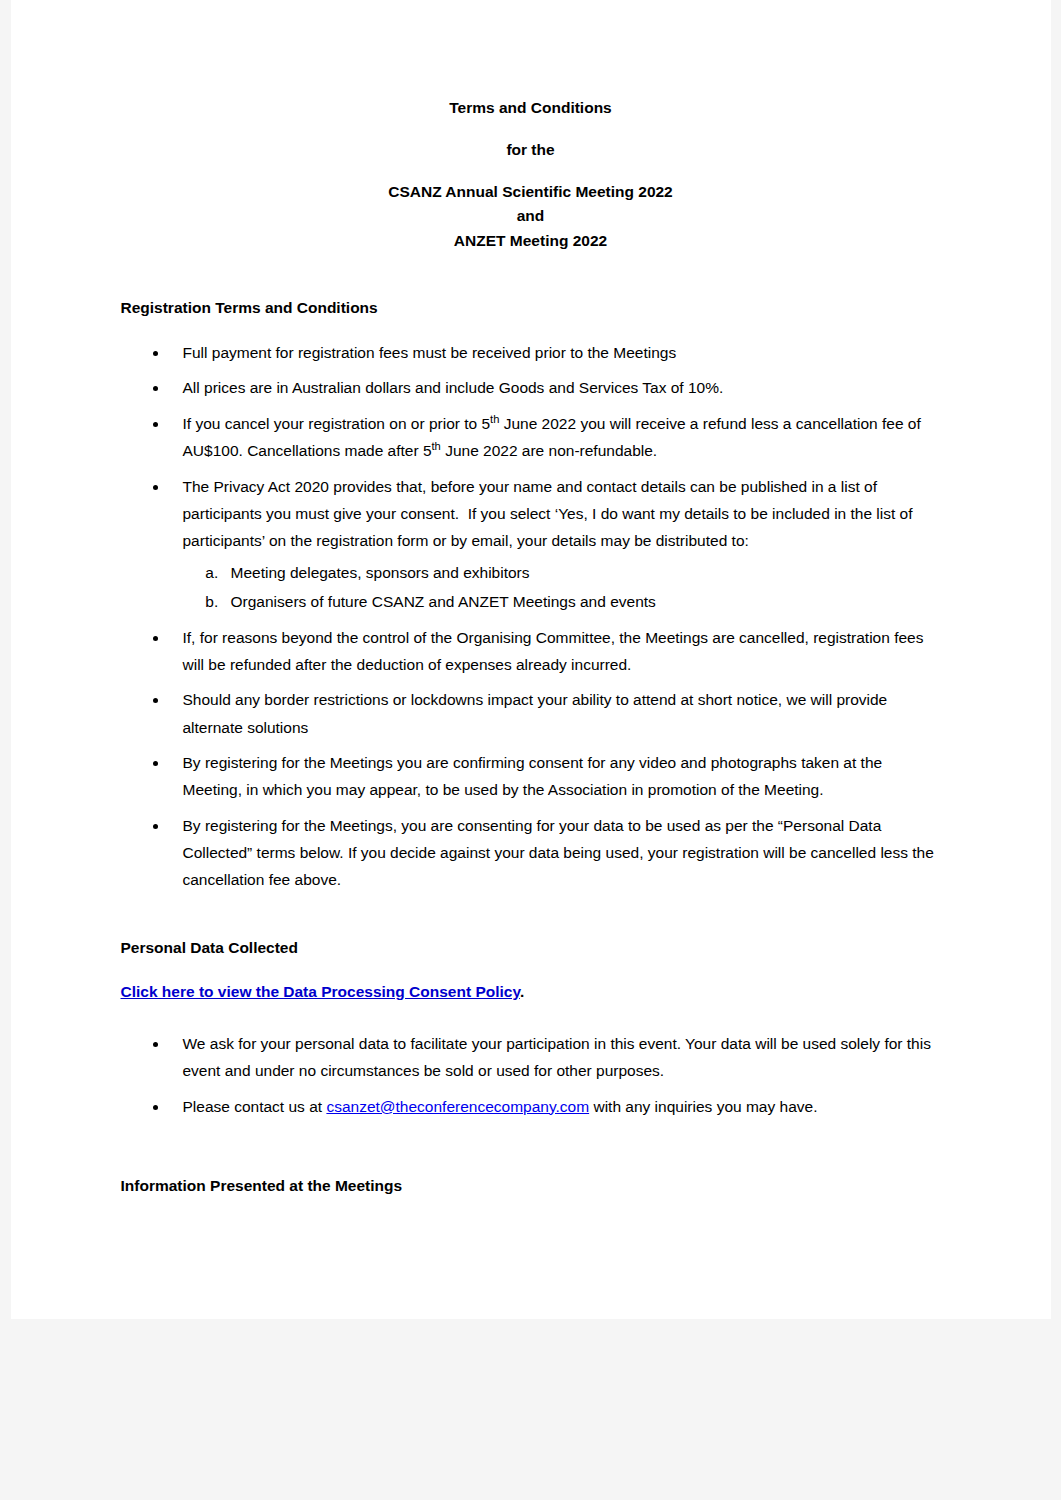Terms and Conditions for the CSANZ Annual Scientific Meeting 2022 and ANZET Meeting 2022
Registration Terms and Conditions
Full payment for registration fees must be received prior to the Meetings
All prices are in Australian dollars and include Goods and Services Tax of 10%.
If you cancel your registration on or prior to 5th June 2022 you will receive a refund less a cancellation fee of AU$100. Cancellations made after 5th June 2022 are non-refundable.
The Privacy Act 2020 provides that, before your name and contact details can be published in a list of participants you must give your consent. If you select ‘Yes, I do want my details to be included in the list of participants’ on the registration form or by email, your details may be distributed to:
Meeting delegates, sponsors and exhibitors
Organisers of future CSANZ and ANZET Meetings and events
If, for reasons beyond the control of the Organising Committee, the Meetings are cancelled, registration fees will be refunded after the deduction of expenses already incurred.
Should any border restrictions or lockdowns impact your ability to attend at short notice, we will provide alternate solutions
By registering for the Meetings you are confirming consent for any video and photographs taken at the Meeting, in which you may appear, to be used by the Association in promotion of the Meeting.
By registering for the Meetings, you are consenting for your data to be used as per the “Personal Data Collected” terms below. If you decide against your data being used, your registration will be cancelled less the cancellation fee above.
Personal Data Collected
Click here to view the Data Processing Consent Policy.
We ask for your personal data to facilitate your participation in this event. Your data will be used solely for this event and under no circumstances be sold or used for other purposes.
Please contact us at csanzet@theconferencecompany.com with any inquiries you may have.
Information Presented at the Meetings